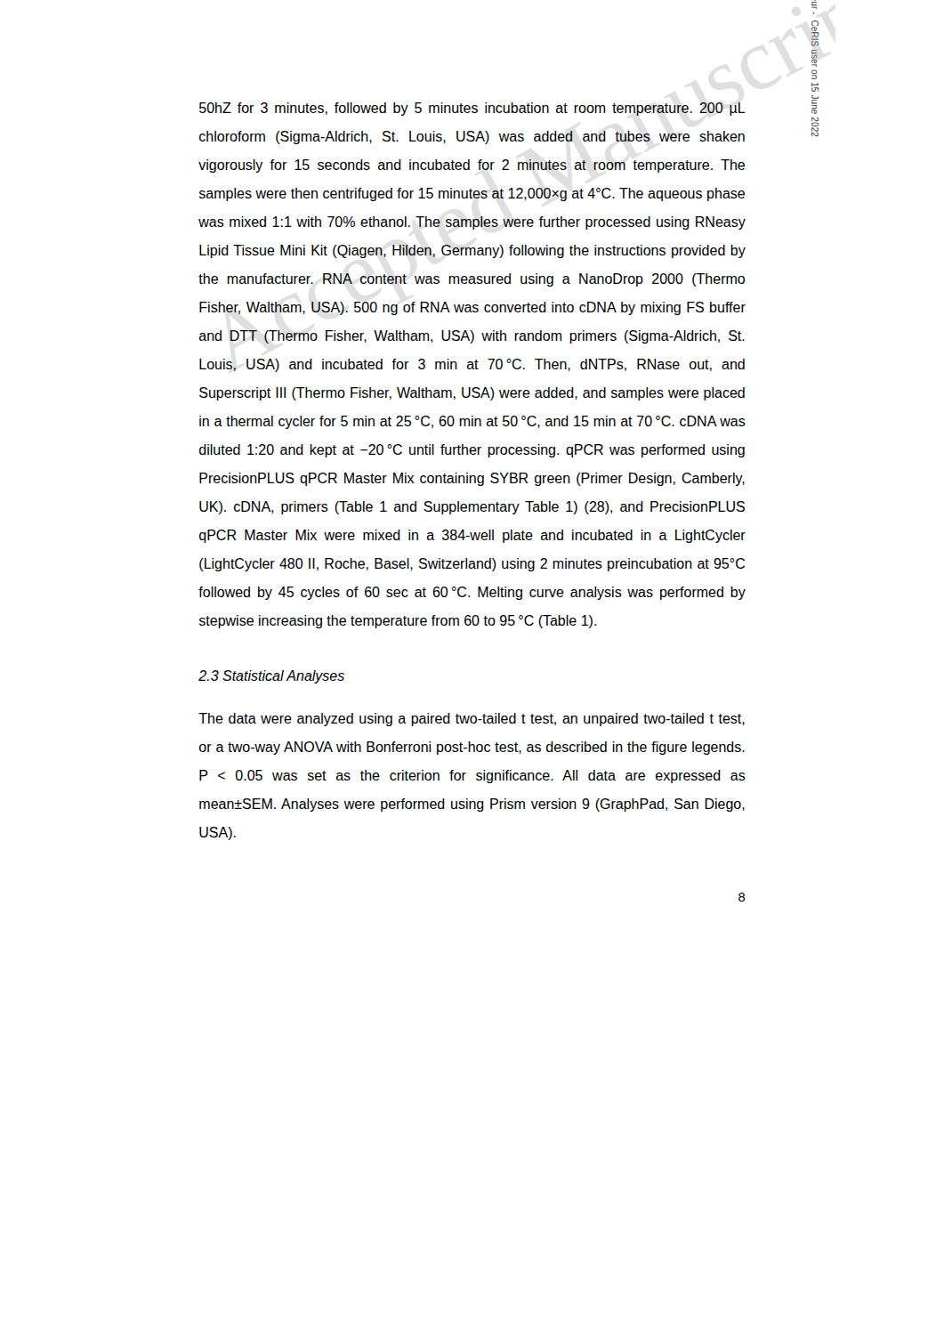Downloaded from https://academic.oup.com/endo/advance-article/doi/10.1210/endocr/bqac079/6590007 by Institut Pasteur - CeRIS user on 15 June 2022
Accepted Manuscript
50hZ for 3 minutes, followed by 5 minutes incubation at room temperature. 200 µL chloroform (Sigma-Aldrich, St. Louis, USA) was added and tubes were shaken vigorously for 15 seconds and incubated for 2 minutes at room temperature. The samples were then centrifuged for 15 minutes at 12,000×g at 4°C. The aqueous phase was mixed 1:1 with 70% ethanol. The samples were further processed using RNeasy Lipid Tissue Mini Kit (Qiagen, Hilden, Germany) following the instructions provided by the manufacturer. RNA content was measured using a NanoDrop 2000 (Thermo Fisher, Waltham, USA). 500 ng of RNA was converted into cDNA by mixing FS buffer and DTT (Thermo Fisher, Waltham, USA) with random primers (Sigma-Aldrich, St. Louis, USA) and incubated for 3 min at 70 °C. Then, dNTPs, RNase out, and Superscript III (Thermo Fisher, Waltham, USA) were added, and samples were placed in a thermal cycler for 5 min at 25 °C, 60 min at 50 °C, and 15 min at 70 °C. cDNA was diluted 1:20 and kept at −20 °C until further processing. qPCR was performed using PrecisionPLUS qPCR Master Mix containing SYBR green (Primer Design, Camberly, UK). cDNA, primers (Table 1 and Supplementary Table 1) (28), and PrecisionPLUS qPCR Master Mix were mixed in a 384-well plate and incubated in a LightCycler (LightCycler 480 II, Roche, Basel, Switzerland) using 2 minutes preincubation at 95°C followed by 45 cycles of 60 sec at 60 °C. Melting curve analysis was performed by stepwise increasing the temperature from 60 to 95 °C (Table 1).
2.3 Statistical Analyses
The data were analyzed using a paired two-tailed t test, an unpaired two-tailed t test, or a two-way ANOVA with Bonferroni post-hoc test, as described in the figure legends. P < 0.05 was set as the criterion for significance. All data are expressed as mean±SEM. Analyses were performed using Prism version 9 (GraphPad, San Diego, USA).
8